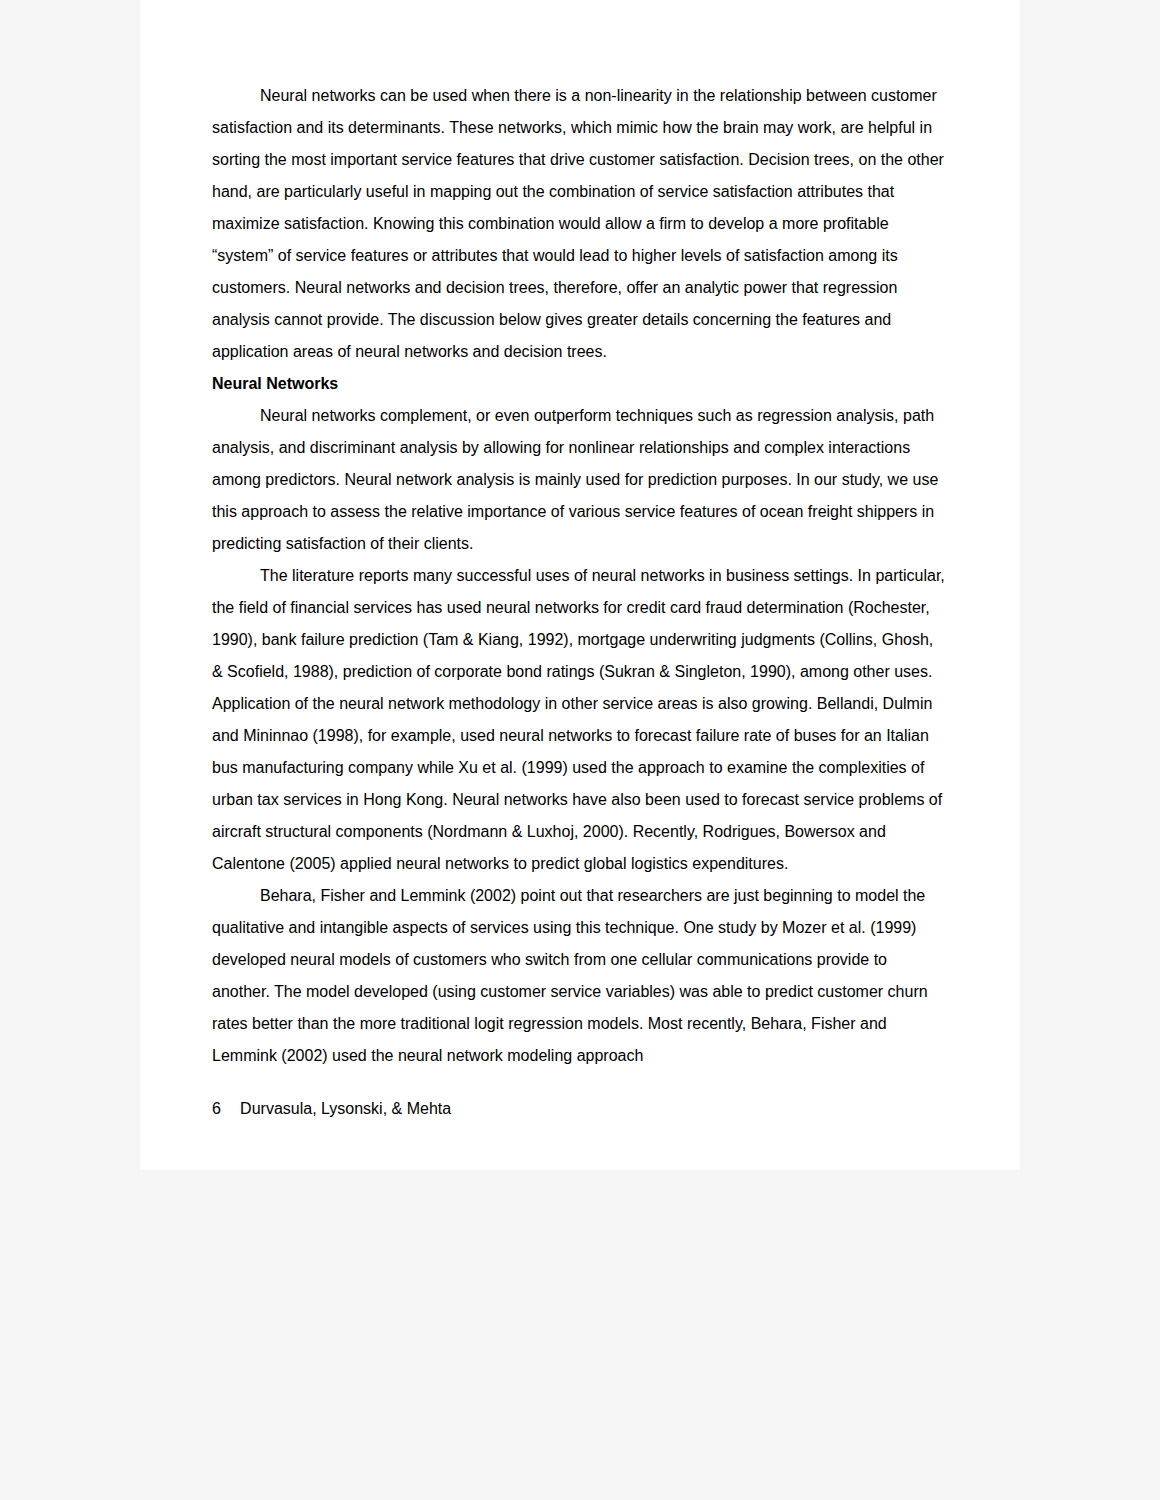Neural networks can be used when there is a non-linearity in the relationship between customer satisfaction and its determinants. These networks, which mimic how the brain may work, are helpful in sorting the most important service features that drive customer satisfaction. Decision trees, on the other hand, are particularly useful in mapping out the combination of service satisfaction attributes that maximize satisfaction. Knowing this combination would allow a firm to develop a more profitable “system” of service features or attributes that would lead to higher levels of satisfaction among its customers. Neural networks and decision trees, therefore, offer an analytic power that regression analysis cannot provide. The discussion below gives greater details concerning the features and application areas of neural networks and decision trees.
Neural Networks
Neural networks complement, or even outperform techniques such as regression analysis, path analysis, and discriminant analysis by allowing for nonlinear relationships and complex interactions among predictors. Neural network analysis is mainly used for prediction purposes. In our study, we use this approach to assess the relative importance of various service features of ocean freight shippers in predicting satisfaction of their clients.
The literature reports many successful uses of neural networks in business settings. In particular, the field of financial services has used neural networks for credit card fraud determination (Rochester, 1990), bank failure prediction (Tam & Kiang, 1992), mortgage underwriting judgments (Collins, Ghosh, & Scofield, 1988), prediction of corporate bond ratings (Sukran & Singleton, 1990), among other uses. Application of the neural network methodology in other service areas is also growing. Bellandi, Dulmin and Mininnao (1998), for example, used neural networks to forecast failure rate of buses for an Italian bus manufacturing company while Xu et al. (1999) used the approach to examine the complexities of urban tax services in Hong Kong. Neural networks have also been used to forecast service problems of aircraft structural components (Nordmann & Luxhoj, 2000). Recently, Rodrigues, Bowersox and Calentone (2005) applied neural networks to predict global logistics expenditures.
Behara, Fisher and Lemmink (2002) point out that researchers are just beginning to model the qualitative and intangible aspects of services using this technique. One study by Mozer et al. (1999) developed neural models of customers who switch from one cellular communications provide to another. The model developed (using customer service variables) was able to predict customer churn rates better than the more traditional logit regression models. Most recently, Behara, Fisher and Lemmink (2002) used the neural network modeling approach
6 Durvasula, Lysonski, & Mehta